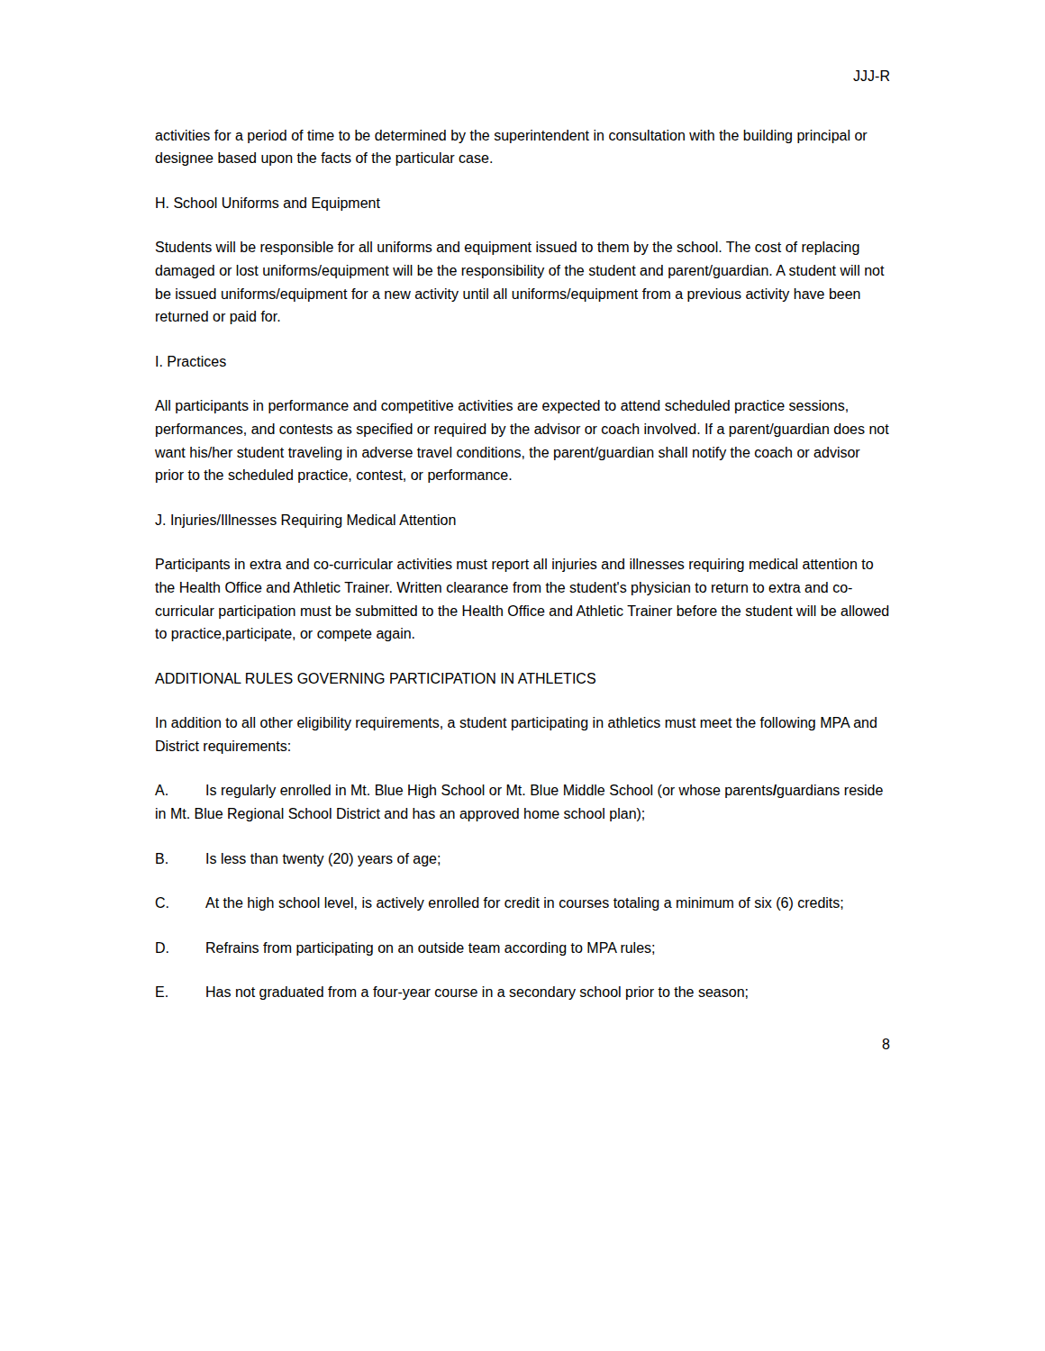JJJ-R
activities for a period of time to be determined by the superintendent in consultation with the building principal or designee based upon the facts of the particular case.
H. School Uniforms and Equipment
Students will be responsible for all uniforms and equipment issued to them by the school. The cost of replacing damaged or lost uniforms/equipment will be the responsibility of the student and parent/guardian. A student will not be issued uniforms/equipment for a new activity until all uniforms/equipment from a previous activity have been returned or paid for.
I. Practices
All participants in performance and competitive activities are expected to attend scheduled practice sessions, performances, and contests as specified or required by the advisor or coach involved. If a parent/guardian does not want his/her student traveling in adverse travel conditions, the parent/guardian shall notify the coach or advisor prior to the scheduled practice, contest, or performance.
J. Injuries/Illnesses Requiring Medical Attention
Participants in extra and co-curricular activities must report all injuries and illnesses requiring medical attention to the Health Office and Athletic Trainer. Written clearance from the student's physician to return to extra and co-curricular participation must be submitted to the Health Office and Athletic Trainer before the student will be allowed to practice,participate, or compete again.
ADDITIONAL RULES GOVERNING PARTICIPATION IN ATHLETICS
In addition to all other eligibility requirements, a student participating in athletics must meet the following MPA and District requirements:
A. Is regularly enrolled in Mt. Blue High School or Mt. Blue Middle School (or whose parents/guardians reside in Mt. Blue Regional School District and has an approved home school plan);
B. Is less than twenty (20) years of age;
C. At the high school level, is actively enrolled for credit in courses totaling a minimum of six (6) credits;
D. Refrains from participating on an outside team according to MPA rules;
E. Has not graduated from a four-year course in a secondary school prior to the season;
8